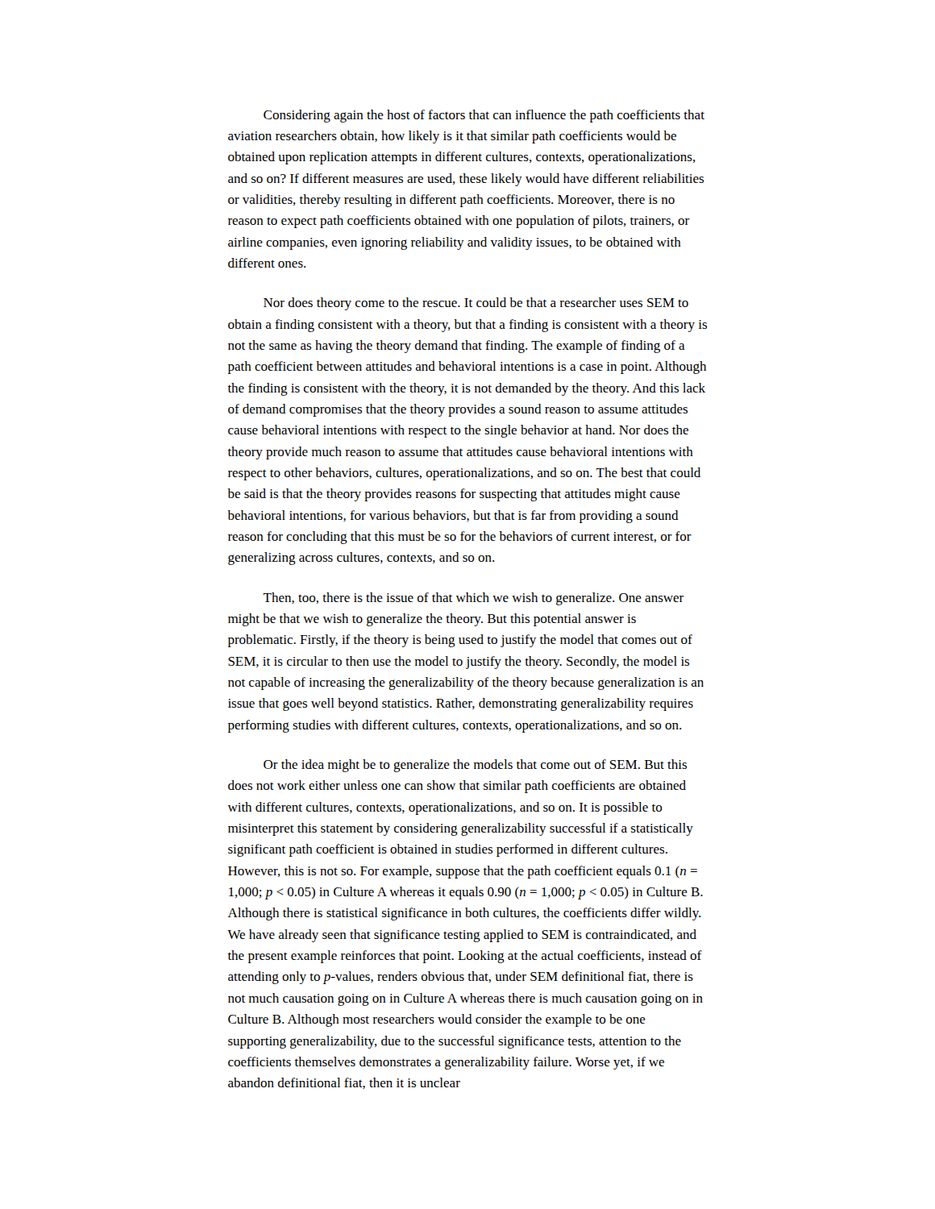Considering again the host of factors that can influence the path coefficients that aviation researchers obtain, how likely is it that similar path coefficients would be obtained upon replication attempts in different cultures, contexts, operationalizations, and so on? If different measures are used, these likely would have different reliabilities or validities, thereby resulting in different path coefficients. Moreover, there is no reason to expect path coefficients obtained with one population of pilots, trainers, or airline companies, even ignoring reliability and validity issues, to be obtained with different ones.
Nor does theory come to the rescue. It could be that a researcher uses SEM to obtain a finding consistent with a theory, but that a finding is consistent with a theory is not the same as having the theory demand that finding. The example of finding of a path coefficient between attitudes and behavioral intentions is a case in point. Although the finding is consistent with the theory, it is not demanded by the theory. And this lack of demand compromises that the theory provides a sound reason to assume attitudes cause behavioral intentions with respect to the single behavior at hand. Nor does the theory provide much reason to assume that attitudes cause behavioral intentions with respect to other behaviors, cultures, operationalizations, and so on. The best that could be said is that the theory provides reasons for suspecting that attitudes might cause behavioral intentions, for various behaviors, but that is far from providing a sound reason for concluding that this must be so for the behaviors of current interest, or for generalizing across cultures, contexts, and so on.
Then, too, there is the issue of that which we wish to generalize. One answer might be that we wish to generalize the theory. But this potential answer is problematic. Firstly, if the theory is being used to justify the model that comes out of SEM, it is circular to then use the model to justify the theory. Secondly, the model is not capable of increasing the generalizability of the theory because generalization is an issue that goes well beyond statistics. Rather, demonstrating generalizability requires performing studies with different cultures, contexts, operationalizations, and so on.
Or the idea might be to generalize the models that come out of SEM. But this does not work either unless one can show that similar path coefficients are obtained with different cultures, contexts, operationalizations, and so on. It is possible to misinterpret this statement by considering generalizability successful if a statistically significant path coefficient is obtained in studies performed in different cultures. However, this is not so. For example, suppose that the path coefficient equals 0.1 (n = 1,000; p < 0.05) in Culture A whereas it equals 0.90 (n = 1,000; p < 0.05) in Culture B. Although there is statistical significance in both cultures, the coefficients differ wildly. We have already seen that significance testing applied to SEM is contraindicated, and the present example reinforces that point. Looking at the actual coefficients, instead of attending only to p-values, renders obvious that, under SEM definitional fiat, there is not much causation going on in Culture A whereas there is much causation going on in Culture B. Although most researchers would consider the example to be one supporting generalizability, due to the successful significance tests, attention to the coefficients themselves demonstrates a generalizability failure. Worse yet, if we abandon definitional fiat, then it is unclear